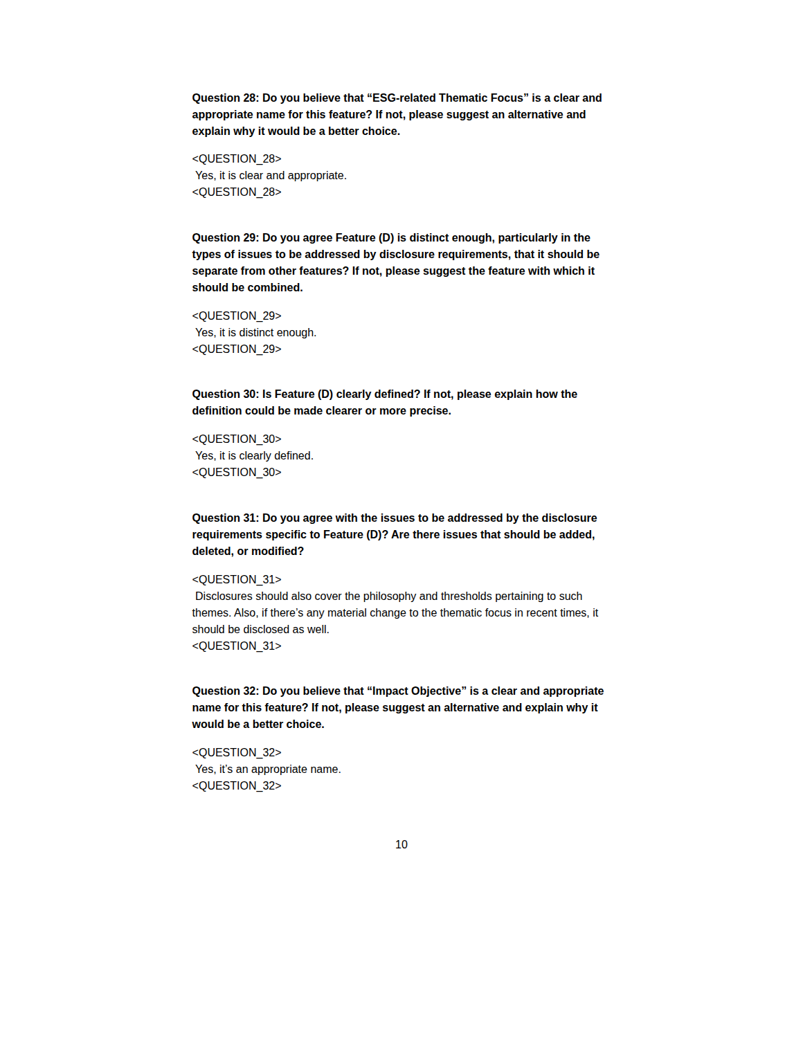Question 28: Do you believe that “ESG-related Thematic Focus” is a clear and appropriate name for this feature? If not, please suggest an alternative and explain why it would be a better choice.
<QUESTION_28>
Yes, it is clear and appropriate.
<QUESTION_28>
Question 29: Do you agree Feature (D) is distinct enough, particularly in the types of issues to be addressed by disclosure requirements, that it should be separate from other features? If not, please suggest the feature with which it should be combined.
<QUESTION_29>
Yes, it is distinct enough.
<QUESTION_29>
Question 30: Is Feature (D) clearly defined? If not, please explain how the definition could be made clearer or more precise.
<QUESTION_30>
Yes, it is clearly defined.
<QUESTION_30>
Question 31: Do you agree with the issues to be addressed by the disclosure requirements specific to Feature (D)? Are there issues that should be added, deleted, or modified?
<QUESTION_31>
Disclosures should also cover the philosophy and thresholds pertaining to such themes. Also, if there’s any material change to the thematic focus in recent times, it should be disclosed as well.
<QUESTION_31>
Question 32: Do you believe that “Impact Objective” is a clear and appropriate name for this feature? If not, please suggest an alternative and explain why it would be a better choice.
<QUESTION_32>
Yes, it’s an appropriate name.
<QUESTION_32>
10